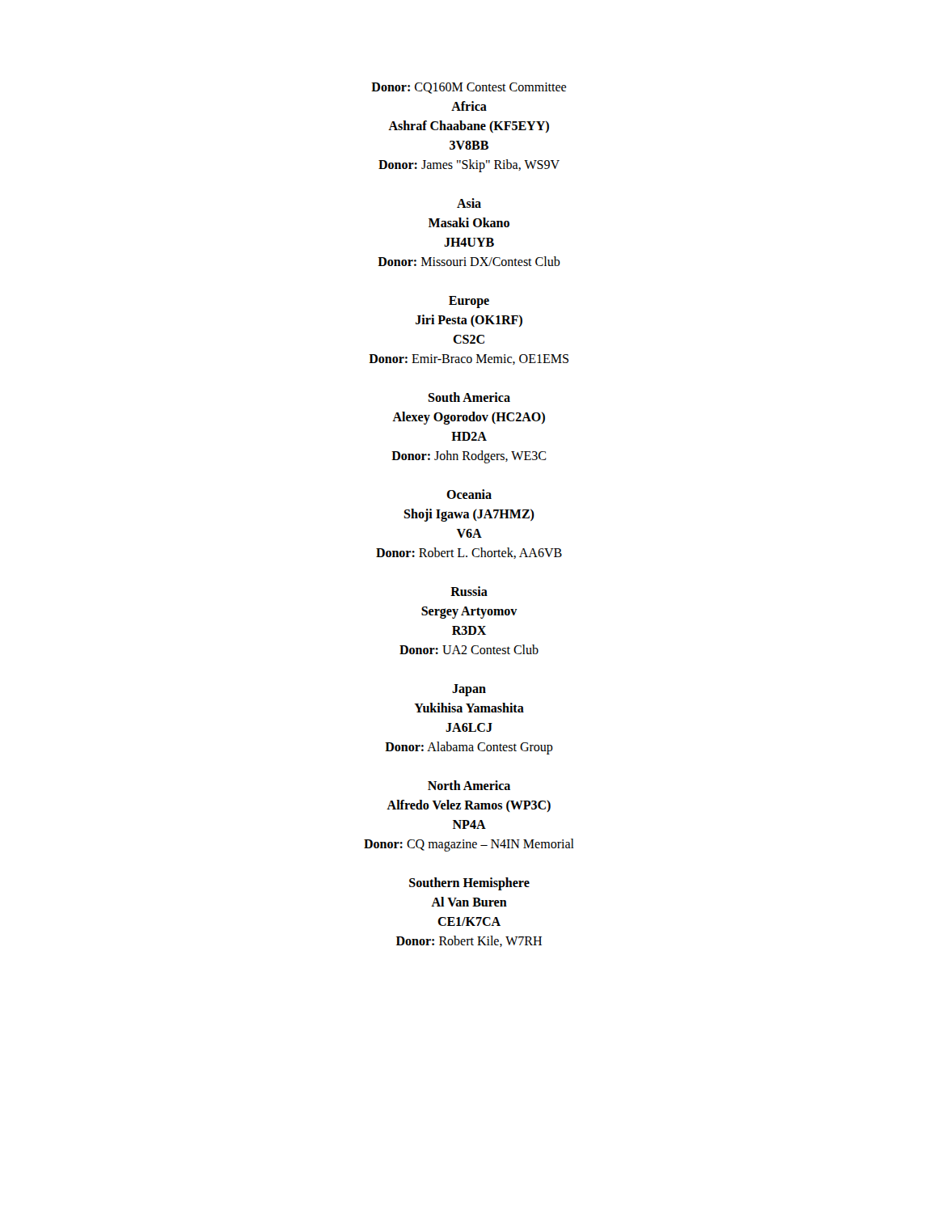Donor: CQ160M Contest Committee
Africa
Ashraf Chaabane (KF5EYY)
3V8BB
Donor: James "Skip" Riba, WS9V
Asia
Masaki Okano
JH4UYB
Donor: Missouri DX/Contest Club
Europe
Jiri Pesta (OK1RF)
CS2C
Donor: Emir-Braco Memic, OE1EMS
South America
Alexey Ogorodov (HC2AO)
HD2A
Donor: John Rodgers, WE3C
Oceania
Shoji Igawa (JA7HMZ)
V6A
Donor: Robert L. Chortek, AA6VB
Russia
Sergey Artyomov
R3DX
Donor: UA2 Contest Club
Japan
Yukihisa Yamashita
JA6LCJ
Donor: Alabama Contest Group
North America
Alfredo Velez Ramos (WP3C)
NP4A
Donor: CQ magazine – N4IN Memorial
Southern Hemisphere
Al Van Buren
CE1/K7CA
Donor: Robert Kile, W7RH